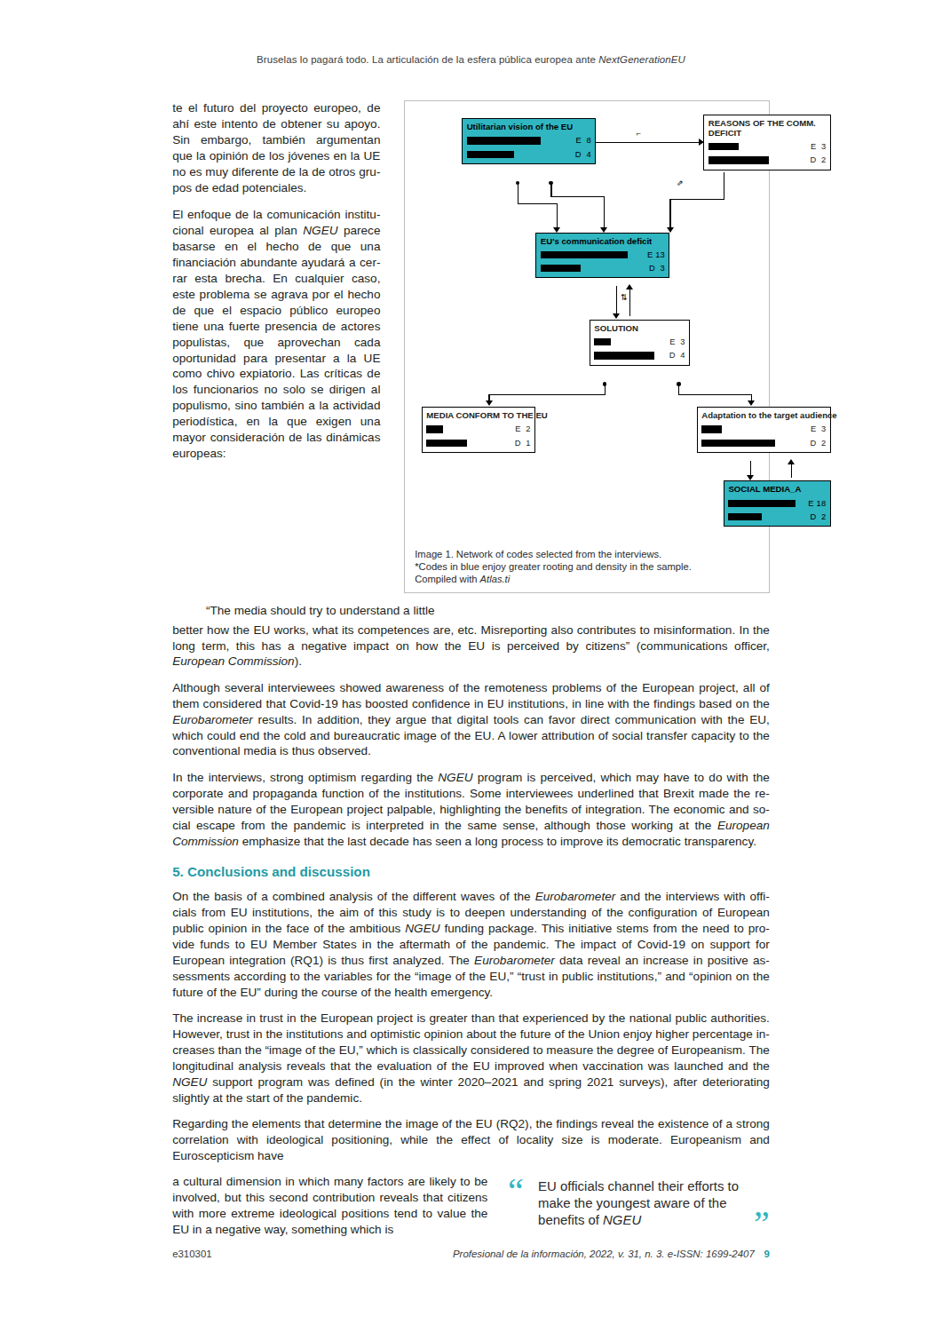Bruselas lo pagará todo. La articulación de la esfera pública europea ante NextGenerationEU
te el futuro del proyecto europeo, de ahí este intento de obtener su apoyo. Sin embargo, también argumentan que la opinión de los jóvenes en la UE no es muy diferente de la de otros grupos de edad potenciales.
El enfoque de la comunicación institucional europea al plan NGEU parece basarse en el hecho de que una financiación abundante ayudará a cerrar esta brecha. En cualquier caso, este problema se agrava por el hecho de que el espacio público europeo tiene una fuerte presencia de actores populistas, que aprovechan cada oportunidad para presentar a la UE como chivo expiatorio. Las críticas de los funcionarios no solo se dirigen al populismo, sino también a la actividad periodística, en la que exigen una mayor consideración de las dinámicas europeas:
Utilitarian vision of the EU
E 8
D 4
REASONS OF THE COMM.
DEFICIT
E 3
D 2
EU's communication deficit
E 13
D 3
SOLUTION
E 3
D 4
MEDIA CONFORM TO THE EU
E 2
D 1
Adaptation to the target audience
E 3
D 2
SOCIAL MEDIA_A
E 18
D 2
⌐
⇗
⇅
Image 1. Network of codes selected from the interviews.
*Codes in blue enjoy greater rooting and density in the sample.
Compiled with Atlas.ti
“The media should try to understand a little better how the EU works, what its competences are, etc. Misreporting also contributes to misinformation. In the long term, this has a negative impact on how the EU is perceived by citizens” (communications officer, European Commission).
Although several interviewees showed awareness of the remoteness problems of the European project, all of them considered that Covid-19 has boosted confidence in EU institutions, in line with the findings based on the Eurobarometer results. In addition, they argue that digital tools can favor direct communication with the EU, which could end the cold and bureaucratic image of the EU. A lower attribution of social transfer capacity to the conventional media is thus observed.
In the interviews, strong optimism regarding the NGEU program is perceived, which may have to do with the corporate and propaganda function of the institutions. Some interviewees underlined that Brexit made the reversible nature of the European project palpable, highlighting the benefits of integration. The economic and social escape from the pandemic is interpreted in the same sense, although those working at the European Commission emphasize that the last decade has seen a long process to improve its democratic transparency.
5. Conclusions and discussion
On the basis of a combined analysis of the different waves of the Eurobarometer and the interviews with officials from EU institutions, the aim of this study is to deepen understanding of the configuration of European public opinion in the face of the ambitious NGEU funding package. This initiative stems from the need to provide funds to EU Member States in the aftermath of the pandemic. The impact of Covid-19 on support for European integration (RQ1) is thus first analyzed. The Eurobarometer data reveal an increase in positive assessments according to the variables for the “image of the EU,” “trust in public institutions,” and “opinion on the future of the EU” during the course of the health emergency.
The increase in trust in the European project is greater than that experienced by the national public authorities. However, trust in the institutions and optimistic opinion about the future of the Union enjoy higher percentage increases than the “image of the EU,” which is classically considered to measure the degree of Europeanism. The longitudinal analysis reveals that the evaluation of the EU improved when vaccination was launched and the NGEU support program was defined (in the winter 2020–2021 and spring 2021 surveys), after deteriorating slightly at the start of the pandemic.
Regarding the elements that determine the image of the EU (RQ2), the findings reveal the existence of a strong correlation with ideological positioning, while the effect of locality size is moderate. Europeanism and Euroscepticism have
“ EU officials channel their efforts to make the youngest aware of the benefits of NGEU ”
a cultural dimension in which many factors are likely to be involved, but this second contribution reveals that citizens with more extreme ideological positions tend to value the EU in a negative way, something which is
e310301
Profesional de la información, 2022, v. 31, n. 3. e-ISSN: 1699-2407 9